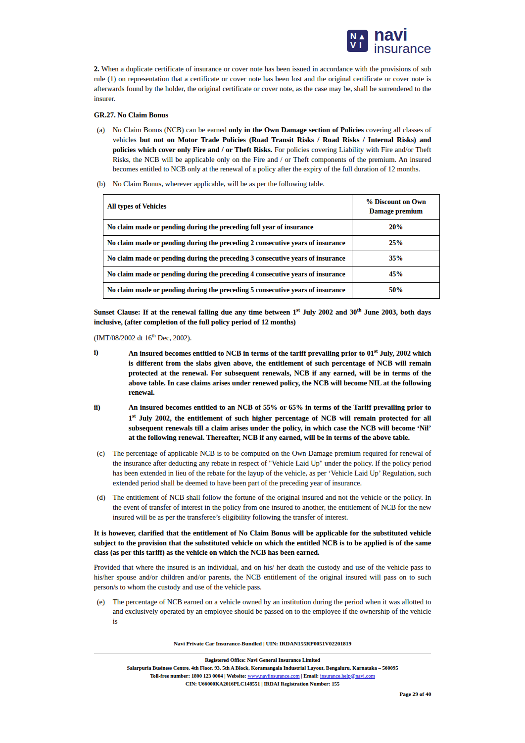N ▴V I navi insurance
2. When a duplicate certificate of insurance or cover note has been issued in accordance with the provisions of sub rule (1) on representation that a certificate or cover note has been lost and the original certificate or cover note is afterwards found by the holder, the original certificate or cover note, as the case may be, shall be surrendered to the insurer.
GR.27. No Claim Bonus
(a) No Claim Bonus (NCB) can be earned only in the Own Damage section of Policies covering all classes of vehicles but not on Motor Trade Policies (Road Transit Risks / Road Risks / Internal Risks) and policies which cover only Fire and / or Theft Risks. For policies covering Liability with Fire and/or Theft Risks, the NCB will be applicable only on the Fire and / or Theft components of the premium. An insured becomes entitled to NCB only at the renewal of a policy after the expiry of the full duration of 12 months.
(b) No Claim Bonus, wherever applicable, will be as per the following table.
| All types of Vehicles | % Discount on Own Damage premium |
| --- | --- |
| No claim made or pending during the preceding full year of insurance | 20% |
| No claim made or pending during the preceding 2 consecutive years of insurance | 25% |
| No claim made or pending during the preceding 3 consecutive years of insurance | 35% |
| No claim made or pending during the preceding 4 consecutive years of insurance | 45% |
| No claim made or pending during the preceding 5 consecutive years of insurance | 50% |
Sunset Clause: If at the renewal falling due any time between 1st July 2002 and 30th June 2003, both days inclusive, (after completion of the full policy period of 12 months)
(IMT/08/2002 dt 16th Dec, 2002).
i) An insured becomes entitled to NCB in terms of the tariff prevailing prior to 01st July, 2002 which is different from the slabs given above, the entitlement of such percentage of NCB will remain protected at the renewal. For subsequent renewals, NCB if any earned, will be in terms of the above table. In case claims arises under renewed policy, the NCB will become NIL at the following renewal.
ii) An insured becomes entitled to an NCB of 55% or 65% in terms of the Tariff prevailing prior to 1st July 2002, the entitlement of such higher percentage of NCB will remain protected for all subsequent renewals till a claim arises under the policy, in which case the NCB will become ‘Nil’ at the following renewal. Thereafter, NCB if any earned, will be in terms of the above table.
(c) The percentage of applicable NCB is to be computed on the Own Damage premium required for renewal of the insurance after deducting any rebate in respect of "Vehicle Laid Up" under the policy. If the policy period has been extended in lieu of the rebate for the layup of the vehicle, as per ‘Vehicle Laid Up’ Regulation, such extended period shall be deemed to have been part of the preceding year of insurance.
(d) The entitlement of NCB shall follow the fortune of the original insured and not the vehicle or the policy. In the event of transfer of interest in the policy from one insured to another, the entitlement of NCB for the new insured will be as per the transferee’s eligibility following the transfer of interest.
It is however, clarified that the entitlement of No Claim Bonus will be applicable for the substituted vehicle subject to the provision that the substituted vehicle on which the entitled NCB is to be applied is of the same class (as per this tariff) as the vehicle on which the NCB has been earned.
Provided that where the insured is an individual, and on his/ her death the custody and use of the vehicle pass to his/her spouse and/or children and/or parents, the NCB entitlement of the original insured will pass on to such person/s to whom the custody and use of the vehicle pass.
(e) The percentage of NCB earned on a vehicle owned by an institution during the period when it was allotted to and exclusively operated by an employee should be passed on to the employee if the ownership of the vehicle is
Navi Private Car Insurance-Bundled | UIN: IRDAN155RP0051V02201819
Registered Office: Navi General Insurance Limited
Salarpuria Business Centre, 4th Floor, 93, 5th A Block, Koramangala Industrial Layout, Bengaluru, Karnataka – 560095
Toll-free number: 1800 123 0004 | Website: www.naviinsurance.com | Email: insurance.help@navi.com
CIN: U66000KA2016PLC148551 | IRDAI Registration Number: 155
Page 29 of 40